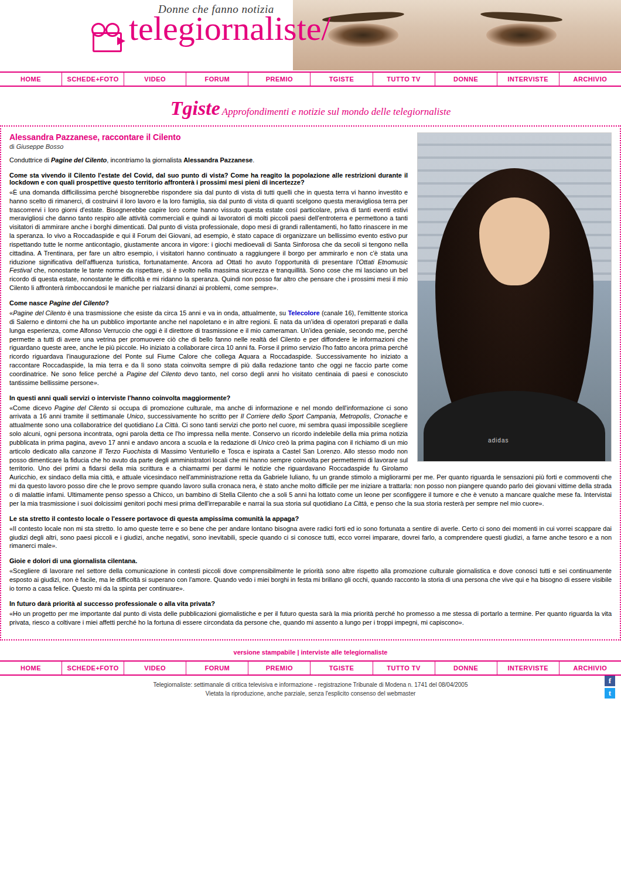Donne che fanno notizia
telegiornaliste/
HOME SCHEDE+FOTO VIDEO FORUM PREMIO TGISTE TUTTO TV DONNE INTERVISTE ARCHIVIO
Tgiste Approfondimenti e notizie sul mondo delle telegiornaliste
adidas
Alessandra Pazzanese, raccontare il Cilento
di Giuseppe Bosso
Conduttrice di Pagine del Cilento, incontriamo la giornalista Alessandra Pazzanese.
Come sta vivendo il Cilento l'estate del Covid, dal suo punto di vista? Come ha reagito la popolazione alle restrizioni durante il lockdown e con quali prospettive questo territorio affronterà i prossimi mesi pieni di incertezze?
«È una domanda difficilissima perché bisognerebbe rispondere sia dal punto di vista di tutti quelli che in questa terra vi hanno investito e hanno scelto di rimanerci, di costruirvi il loro lavoro e la loro famiglia, sia dal punto di vista di quanti scelgono questa meravigliosa terra per trascorrervi i loro giorni d'estate. Bisognerebbe capire loro come hanno vissuto questa estate così particolare, priva di tanti eventi estivi meravigliosi che danno tanto respiro alle attività commerciali e quindi ai lavoratori di molti piccoli paesi dell'entroterra e permettono a tanti visitatori di ammirare anche i borghi dimenticati. Dal punto di vista professionale, dopo mesi di grandi rallentamenti, ho fatto rinascere in me la speranza. Io vivo a Roccadaspide e qui il Forum dei Giovani, ad esempio, è stato capace di organizzare un bellissimo evento estivo pur rispettando tutte le norme anticontagio, giustamente ancora in vigore: i giochi medioevali di Santa Sinforosa che da secoli si tengono nella cittadina. A Trentinara, per fare un altro esempio, i visitatori hanno continuato a raggiungere il borgo per ammirarlo e non c'è stata una riduzione significativa dell'affluenza turistica, fortunatamente. Ancora ad Ottati ho avuto l'opportunità di presentare l'Ottati Etnomusic Festival che, nonostante le tante norme da rispettare, si è svolto nella massima sicurezza e tranquillità. Sono cose che mi lasciano un bel ricordo di questa estate, nonostante le difficoltà e mi ridanno la speranza. Quindi non posso far altro che pensare che i prossimi mesi il mio Cilento li affronterà rimboccandosi le maniche per rialzarsi dinanzi ai problemi, come sempre».
Come nasce Pagine del Cilento?
«Pagine del Cilento è una trasmissione che esiste da circa 15 anni e va in onda, attualmente, su Telecolore (canale 16), l'emittente storica di Salerno e dintorni che ha un pubblico importante anche nel napoletano e in altre regioni. È nata da un'idea di operatori preparati e dalla lunga esperienza, come Alfonso Verruccio che oggi è il direttore di trasmissione e il mio cameraman. Un'idea geniale, secondo me, perché permette a tutti di avere una vetrina per promuovere ciò che di bello fanno nelle realtà del Cilento e per diffondere le informazioni che riguardano queste aree, anche le più piccole. Ho iniziato a collaborare circa 10 anni fa. Forse il primo servizio l'ho fatto ancora prima perché ricordo riguardava l'inaugurazione del Ponte sul Fiume Calore che collega Aquara a Roccadaspide. Successivamente ho iniziato a raccontare Roccadaspide, la mia terra e da lì sono stata coinvolta sempre di più dalla redazione tanto che oggi ne faccio parte come coordinatrice. Ne sono felice perché a Pagine del Cilento devo tanto, nel corso degli anni ho visitato centinaia di paesi e conosciuto tantissime bellissime persone».
In questi anni quali servizi o interviste l'hanno coinvolta maggiormente?
«Come dicevo Pagine del Cilento si occupa di promozione culturale, ma anche di informazione e nel mondo dell'informazione ci sono arrivata a 16 anni tramite il settimanale Unico, successivamente ho scritto per Il Corriere dello Sport Campania, Metropolis, Cronache e attualmente sono una collaboratrice del quotidiano La Città. Ci sono tanti servizi che porto nel cuore, mi sembra quasi impossibile scegliere solo alcuni, ogni persona incontrata, ogni parola detta ce l'ho impressa nella mente. Conservo un ricordo indelebile della mia prima notizia pubblicata in prima pagina, avevo 17 anni e andavo ancora a scuola e la redazione di Unico creò la prima pagina con il richiamo di un mio articolo dedicato alla canzone Il Terzo Fuochista di Massimo Venturiello e Tosca e ispirata a Castel San Lorenzo. Allo stesso modo non posso dimenticare la fiducia che ho avuto da parte degli amministratori locali che mi hanno sempre coinvolta per permettermi di lavorare sul territorio. Uno dei primi a fidarsi della mia scrittura e a chiamarmi per darmi le notizie che riguardavano Roccadaspide fu Girolamo Auricchio, ex sindaco della mia città, e attuale vicesindaco nell'amministrazione retta da Gabriele Iuliano, fu un grande stimolo a migliorarmi per me. Per quanto riguarda le sensazioni più forti e commoventi che mi da questo lavoro posso dire che le provo sempre quando lavoro sulla cronaca nera, è stato anche molto difficile per me iniziare a trattarla: non posso non piangere quando parlo dei giovani vittime della strada o di malattie infami. Ultimamente penso spesso a Chicco, un bambino di Stella Cilento che a soli 5 anni ha lottato come un leone per sconfiggere il tumore e che è venuto a mancare qualche mese fa. Intervistai per la mia trasmissione i suoi dolcissimi genitori pochi mesi prima dell'irreparabile e narrai la sua storia sul quotidiano La Città, e penso che la sua storia resterà per sempre nel mio cuore».
Le sta stretto il contesto locale o l'essere portavoce di questa ampissima comunità la appaga?
«Il contesto locale non mi sta stretto. Io amo queste terre e so bene che per andare lontano bisogna avere radici forti ed io sono fortunata a sentire di averle. Certo ci sono dei momenti in cui vorrei scappare dai giudizi degli altri, sono paesi piccoli e i giudizi, anche negativi, sono inevitabili, specie quando ci si conosce tutti, ecco vorrei imparare, dovrei farlo, a comprendere questi giudizi, a farne anche tesoro e a non rimanerci male».
Gioie e dolori di una giornalista cilentana.
«Scegliere di lavorare nel settore della comunicazione in contesti piccoli dove comprensibilmente le priorità sono altre rispetto alla promozione culturale giornalistica e dove conosci tutti e sei continuamente esposto ai giudizi, non è facile, ma le difficoltà si superano con l'amore. Quando vedo i miei borghi in festa mi brillano gli occhi, quando racconto la storia di una persona che vive qui e ha bisogno di essere visibile io torno a casa felice. Questo mi da la spinta per continuare».
In futuro darà priorità al successo professionale o alla vita privata?
«Ho un progetto per me importante dal punto di vista delle pubblicazioni giornalistiche e per il futuro questa sarà la mia priorità perché ho promesso a me stessa di portarlo a termine. Per quanto riguarda la vita privata, riesco a coltivare i miei affetti perché ho la fortuna di essere circondata da persone che, quando mi assento a lungo per i troppi impegni, mi capiscono».
versione stampabile | interviste alle telegiornaliste
HOME SCHEDE+FOTO VIDEO FORUM PREMIO TGISTE TUTTO TV DONNE INTERVISTE ARCHIVIO
Telegiornaliste: settimanale di critica televisiva e informazione - registrazione Tribunale di Modena n. 1741 del 08/04/2005
Vietata la riproduzione, anche parziale, senza l'esplicito consenso del webmaster
f t